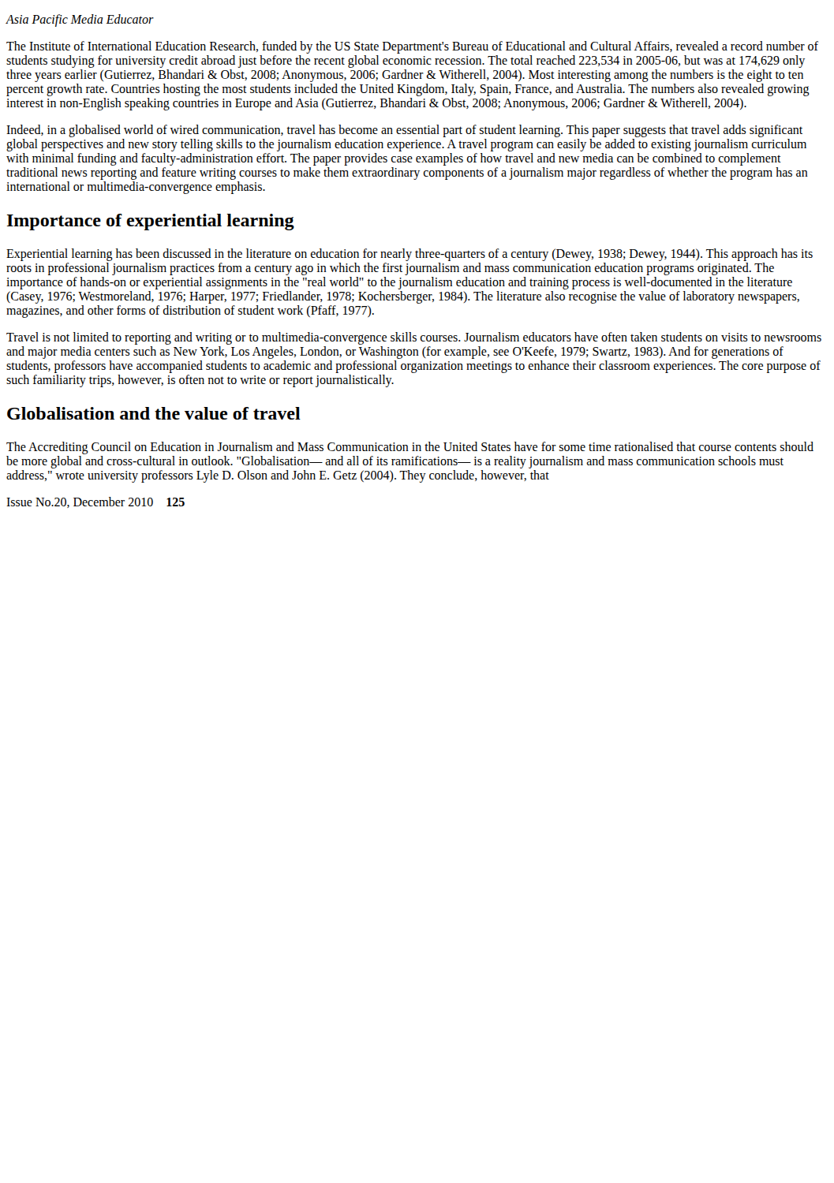Asia Pacific Media Educator
The Institute of International Education Research, funded by the US State Department's Bureau of Educational and Cultural Affairs, revealed a record number of students studying for university credit abroad just before the recent global economic recession. The total reached 223,534 in 2005-06, but was at 174,629 only three years earlier (Gutierrez, Bhandari & Obst, 2008; Anonymous, 2006; Gardner & Witherell, 2004). Most interesting among the numbers is the eight to ten percent growth rate. Countries hosting the most students included the United Kingdom, Italy, Spain, France, and Australia. The numbers also revealed growing interest in non-English speaking countries in Europe and Asia (Gutierrez, Bhandari & Obst, 2008; Anonymous, 2006; Gardner & Witherell, 2004).
Indeed, in a globalised world of wired communication, travel has become an essential part of student learning. This paper suggests that travel adds significant global perspectives and new story telling skills to the journalism education experience. A travel program can easily be added to existing journalism curriculum with minimal funding and faculty-administration effort. The paper provides case examples of how travel and new media can be combined to complement traditional news reporting and feature writing courses to make them extraordinary components of a journalism major regardless of whether the program has an international or multimedia-convergence emphasis.
Importance of experiential learning
Experiential learning has been discussed in the literature on education for nearly three-quarters of a century (Dewey, 1938; Dewey, 1944). This approach has its roots in professional journalism practices from a century ago in which the first journalism and mass communication education programs originated. The importance of hands-on or experiential assignments in the "real world" to the journalism education and training process is well-documented in the literature (Casey, 1976; Westmoreland, 1976; Harper, 1977; Friedlander, 1978; Kochersberger, 1984). The literature also recognise the value of laboratory newspapers, magazines, and other forms of distribution of student work (Pfaff, 1977).
Travel is not limited to reporting and writing or to multimedia-convergence skills courses. Journalism educators have often taken students on visits to newsrooms and major media centers such as New York, Los Angeles, London, or Washington (for example, see O'Keefe, 1979; Swartz, 1983). And for generations of students, professors have accompanied students to academic and professional organization meetings to enhance their classroom experiences. The core purpose of such familiarity trips, however, is often not to write or report journalistically.
Globalisation and the value of travel
The Accrediting Council on Education in Journalism and Mass Communication in the United States have for some time rationalised that course contents should be more global and cross-cultural in outlook. "Globalisation— and all of its ramifications— is a reality journalism and mass communication schools must address," wrote university professors Lyle D. Olson and John E. Getz (2004). They conclude, however, that
Issue No.20, December 2010 125